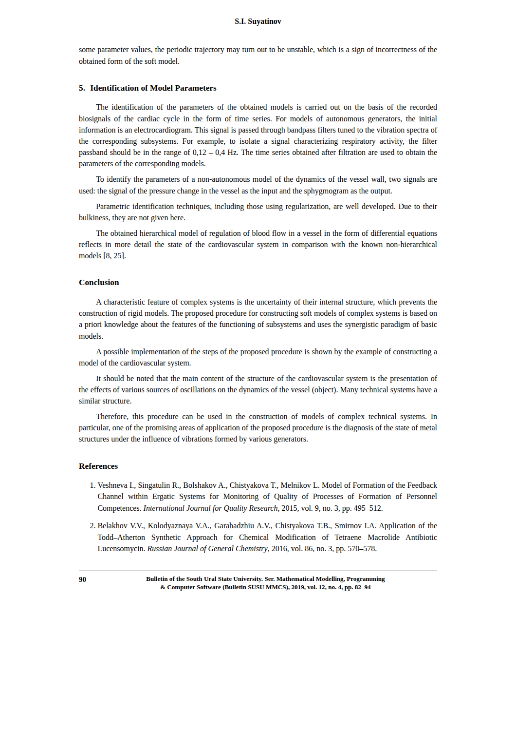S.I. Suyatinov
some parameter values, the periodic trajectory may turn out to be unstable, which is a sign of incorrectness of the obtained form of the soft model.
5. Identification of Model Parameters
The identification of the parameters of the obtained models is carried out on the basis of the recorded biosignals of the cardiac cycle in the form of time series. For models of autonomous generators, the initial information is an electrocardiogram. This signal is passed through bandpass filters tuned to the vibration spectra of the corresponding subsystems. For example, to isolate a signal characterizing respiratory activity, the filter passband should be in the range of 0,12 – 0,4 Hz. The time series obtained after filtration are used to obtain the parameters of the corresponding models.
To identify the parameters of a non-autonomous model of the dynamics of the vessel wall, two signals are used: the signal of the pressure change in the vessel as the input and the sphygmogram as the output.
Parametric identification techniques, including those using regularization, are well developed. Due to their bulkiness, they are not given here.
The obtained hierarchical model of regulation of blood flow in a vessel in the form of differential equations reflects in more detail the state of the cardiovascular system in comparison with the known non-hierarchical models [8, 25].
Conclusion
A characteristic feature of complex systems is the uncertainty of their internal structure, which prevents the construction of rigid models. The proposed procedure for constructing soft models of complex systems is based on a priori knowledge about the features of the functioning of subsystems and uses the synergistic paradigm of basic models.
A possible implementation of the steps of the proposed procedure is shown by the example of constructing a model of the cardiovascular system.
It should be noted that the main content of the structure of the cardiovascular system is the presentation of the effects of various sources of oscillations on the dynamics of the vessel (object). Many technical systems have a similar structure.
Therefore, this procedure can be used in the construction of models of complex technical systems. In particular, one of the promising areas of application of the proposed procedure is the diagnosis of the state of metal structures under the influence of vibrations formed by various generators.
References
Veshneva I., Singatulin R., Bolshakov A., Chistyakova T., Melnikov L. Model of Formation of the Feedback Channel within Ergatic Systems for Monitoring of Quality of Processes of Formation of Personnel Competences. International Journal for Quality Research, 2015, vol. 9, no. 3, pp. 495–512.
Belakhov V.V., Kolodyaznaya V.A., Garabadzhiu A.V., Chistyakova T.B., Smirnov I.A. Application of the Todd–Atherton Synthetic Approach for Chemical Modification of Tetraene Macrolide Antibiotic Lucensomycin. Russian Journal of General Chemistry, 2016, vol. 86, no. 3, pp. 570–578.
90
Bulletin of the South Ural State University. Ser. Mathematical Modelling, Programming
& Computer Software (Bulletin SUSU MMCS), 2019, vol. 12, no. 4, pp. 82–94